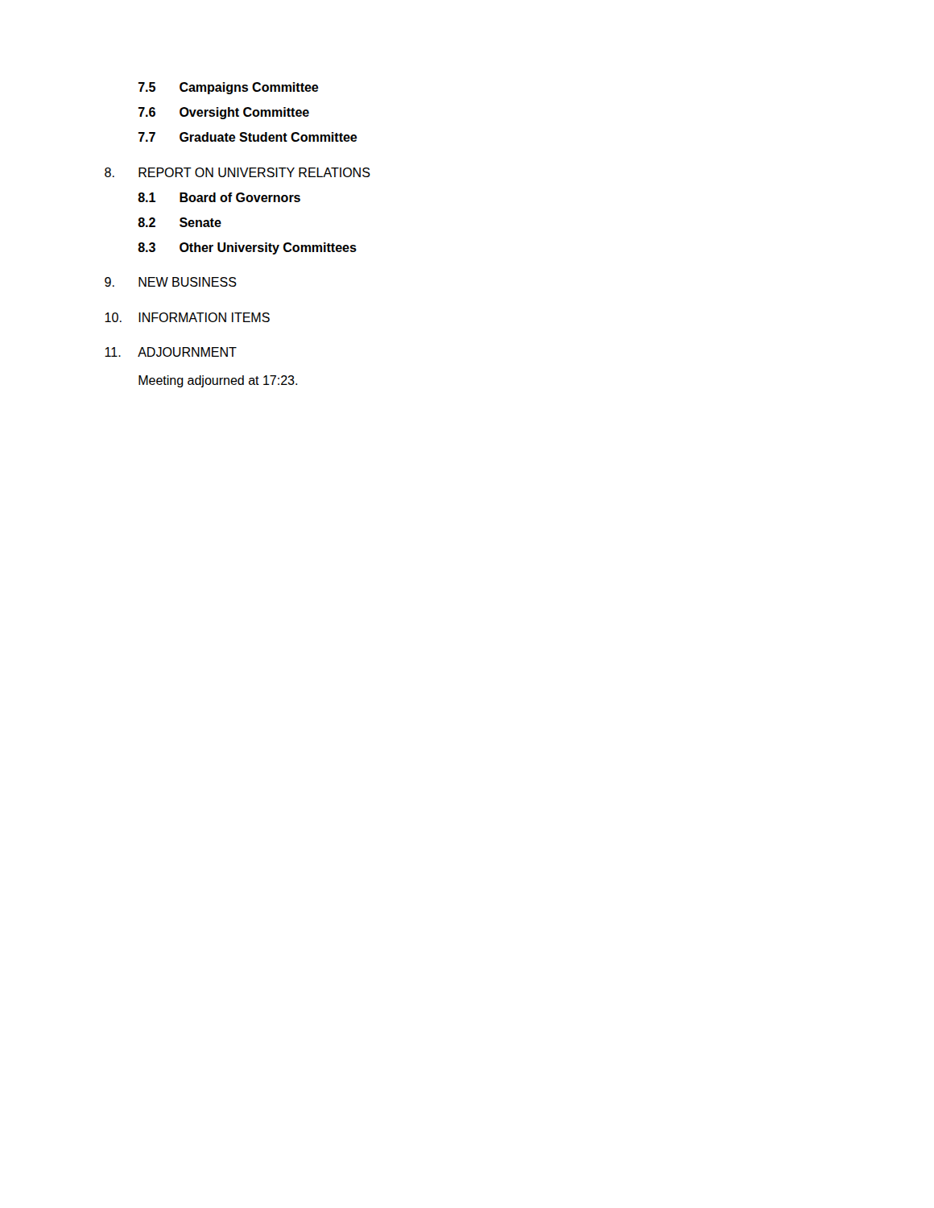7.5 Campaigns Committee
7.6 Oversight Committee
7.7 Graduate Student Committee
8. REPORT ON UNIVERSITY RELATIONS
8.1 Board of Governors
8.2 Senate
8.3 Other University Committees
9. NEW BUSINESS
10. INFORMATION ITEMS
11. ADJOURNMENT
Meeting adjourned at 17:23.